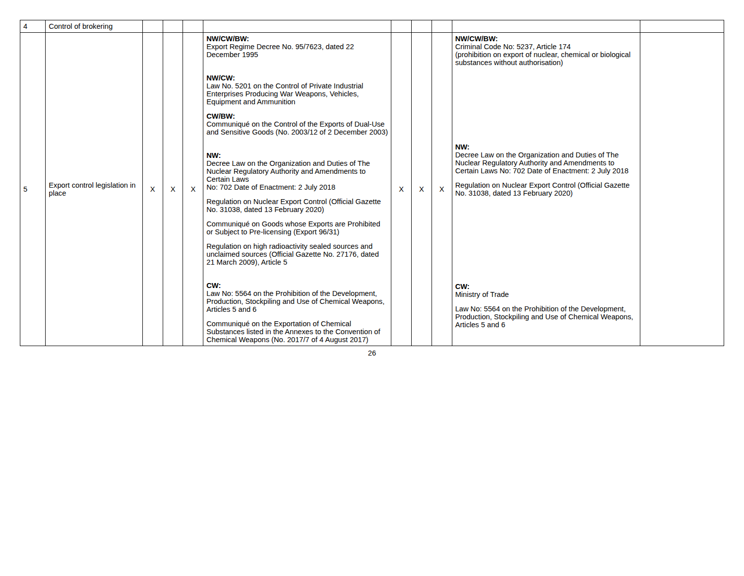| 4 | Control of brokering | | | | | | | | | |
| 5 | Export control legislation in place | X | X | X | NW/CW/BW: Export Regime Decree No. 95/7623, dated 22 December 1995 NW/CW: Law No. 5201 on the Control of Private Industrial Enterprises Producing War Weapons, Vehicles, Equipment and Ammunition CW/BW: Communiqué on the Control of the Exports of Dual-Use and Sensitive Goods (No. 2003/12 of 2 December 2003) NW: Decree Law on the Organization and Duties of The Nuclear Regulatory Authority and Amendments to Certain Laws No: 702 Date of Enactment: 2 July 2018 Regulation on Nuclear Export Control (Official Gazette No. 31038, dated 13 February 2020) Communiqué on Goods whose Exports are Prohibited or Subject to Pre-licensing (Export 96/31) Regulation on high radioactivity sealed sources and unclaimed sources (Official Gazette No. 27176, dated 21 March 2009), Article 5 CW: Law No: 5564 on the Prohibition of the Development, Production, Stockpiling and Use of Chemical Weapons, Articles 5 and 6 Communiqué on the Exportation of Chemical Substances listed in the Annexes to the Convention of Chemical Weapons (No. 2017/7 of 4 August 2017) | X | X | X | NW/CW/BW: Criminal Code No: 5237, Article 174 (prohibition on export of nuclear, chemical or biological substances without authorisation) NW: Decree Law on the Organization and Duties of The Nuclear Regulatory Authority and Amendments to Certain Laws No: 702 Date of Enactment: 2 July 2018 Regulation on Nuclear Export Control (Official Gazette No. 31038, dated 13 February 2020) CW: Ministry of Trade Law No: 5564 on the Prohibition of the Development, Production, Stockpiling and Use of Chemical Weapons, Articles 5 and 6 | |
26